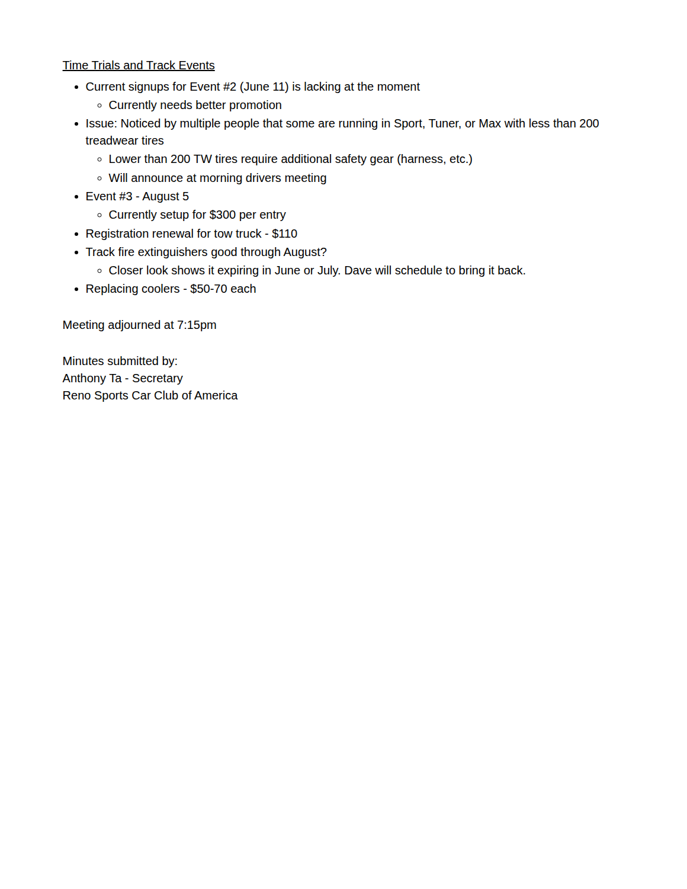Time Trials and Track Events
Current signups for Event #2 (June 11) is lacking at the moment
Currently needs better promotion
Issue: Noticed by multiple people that some are running in Sport, Tuner, or Max with less than 200 treadwear tires
Lower than 200 TW tires require additional safety gear (harness, etc.)
Will announce at morning drivers meeting
Event #3 - August 5
Currently setup for $300 per entry
Registration renewal for tow truck - $110
Track fire extinguishers good through August?
Closer look shows it expiring in June or July. Dave will schedule to bring it back.
Replacing coolers - $50-70 each
Meeting adjourned at 7:15pm
Minutes submitted by:
Anthony Ta - Secretary
Reno Sports Car Club of America